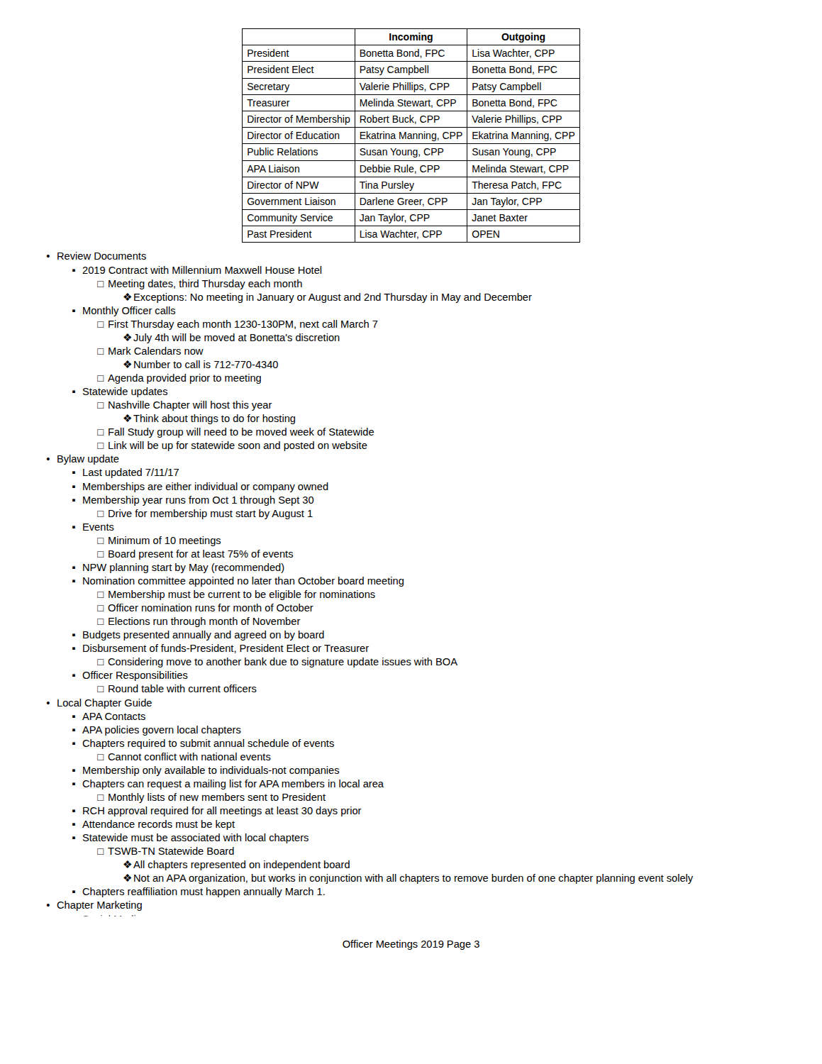| | Incoming | Outgoing |
| --- | --- | --- |
| President | Bonetta Bond, FPC | Lisa Wachter, CPP |
| President Elect | Patsy Campbell | Bonetta Bond, FPC |
| Secretary | Valerie Phillips, CPP | Patsy Campbell |
| Treasurer | Melinda Stewart, CPP | Bonetta Bond, FPC |
| Director of Membership | Robert Buck, CPP | Valerie Phillips, CPP |
| Director of Education | Ekatrina Manning, CPP | Ekatrina Manning, CPP |
| Public Relations | Susan Young, CPP | Susan Young, CPP |
| APA Liaison | Debbie Rule, CPP | Melinda Stewart, CPP |
| Director of NPW | Tina Pursley | Theresa Patch, FPC |
| Government Liaison | Darlene Greer, CPP | Jan Taylor, CPP |
| Community Service | Jan Taylor, CPP | Janet Baxter |
| Past President | Lisa Wachter, CPP | OPEN |
Review Documents
2019 Contract with Millennium Maxwell House Hotel
Meeting dates, third Thursday each month
Exceptions: No meeting in January or August and 2nd Thursday in May and December
Monthly Officer calls
First Thursday each month 1230-130PM, next call March 7
July 4th will be moved at Bonetta's discretion
Mark Calendars now
Number to call is 712-770-4340
Agenda provided prior to meeting
Statewide updates
Nashville Chapter will host this year
Think about things to do for hosting
Fall Study group will need to be moved week of Statewide
Link will be up for statewide soon and posted on website
Bylaw update
Last updated 7/11/17
Memberships are either individual or company owned
Membership year runs from Oct 1 through Sept 30
Drive for membership must start by August 1
Events
Minimum of 10 meetings
Board present for at least 75% of events
NPW planning start by May (recommended)
Nomination committee appointed no later than October board meeting
Membership must be current to be eligible for nominations
Officer nomination runs for month of October
Elections run through month of November
Budgets presented annually and agreed on by board
Disbursement of funds-President, President Elect or Treasurer
Considering move to another bank due to signature update issues with BOA
Officer Responsibilities
Round table with current officers
Local Chapter Guide
APA Contacts
APA policies govern local chapters
Chapters required to submit annual schedule of events
Cannot conflict with national events
Membership only available to individuals-not companies
Chapters can request a mailing list for APA members in local area
Monthly lists of new members sent to President
RCH approval required for all meetings at least 30 days prior
Attendance records must be kept
Statewide must be associated with local chapters
TSWB-TN Statewide Board
All chapters represented on independent board
Not an APA organization, but works in conjunction with all chapters to remove burden of one chapter planning event solely
Chapters reaffiliation must happen annually March 1.
Chapter Marketing
Social Media
Officer Meetings 2019 Page 3